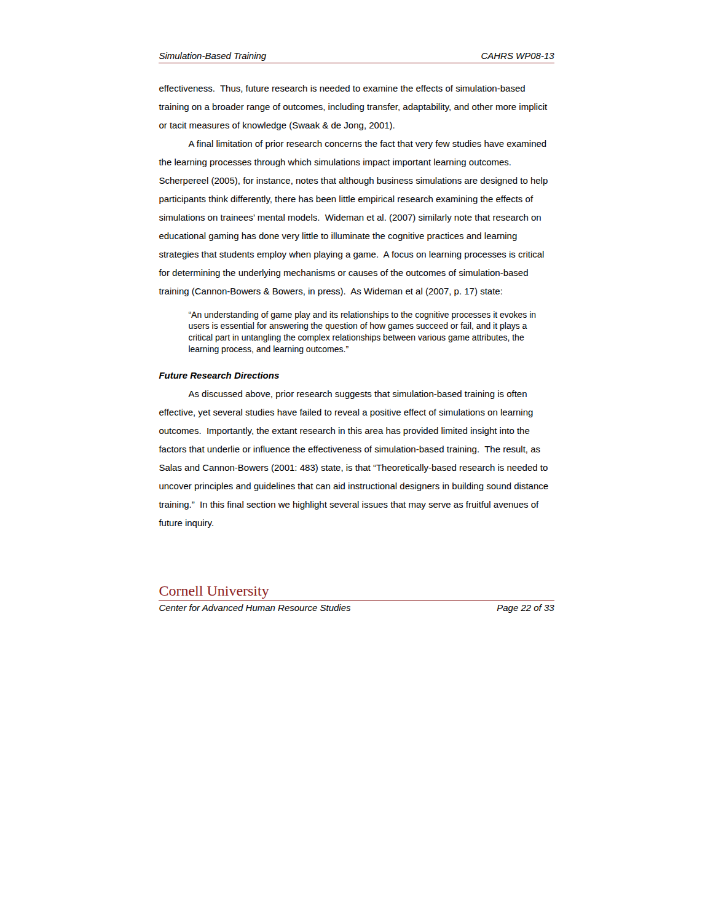Simulation-Based Training CAHRS WP08-13
effectiveness. Thus, future research is needed to examine the effects of simulation-based training on a broader range of outcomes, including transfer, adaptability, and other more implicit or tacit measures of knowledge (Swaak & de Jong, 2001).
A final limitation of prior research concerns the fact that very few studies have examined the learning processes through which simulations impact important learning outcomes. Scherpereel (2005), for instance, notes that although business simulations are designed to help participants think differently, there has been little empirical research examining the effects of simulations on trainees’ mental models. Wideman et al. (2007) similarly note that research on educational gaming has done very little to illuminate the cognitive practices and learning strategies that students employ when playing a game. A focus on learning processes is critical for determining the underlying mechanisms or causes of the outcomes of simulation-based training (Cannon-Bowers & Bowers, in press). As Wideman et al (2007, p. 17) state:
“An understanding of game play and its relationships to the cognitive processes it evokes in users is essential for answering the question of how games succeed or fail, and it plays a critical part in untangling the complex relationships between various game attributes, the learning process, and learning outcomes.”
Future Research Directions
As discussed above, prior research suggests that simulation-based training is often effective, yet several studies have failed to reveal a positive effect of simulations on learning outcomes. Importantly, the extant research in this area has provided limited insight into the factors that underlie or influence the effectiveness of simulation-based training. The result, as Salas and Cannon-Bowers (2001: 483) state, is that “Theoretically-based research is needed to uncover principles and guidelines that can aid instructional designers in building sound distance training.” In this final section we highlight several issues that may serve as fruitful avenues of future inquiry.
Cornell University
Center for Advanced Human Resource Studies Page 22 of 33